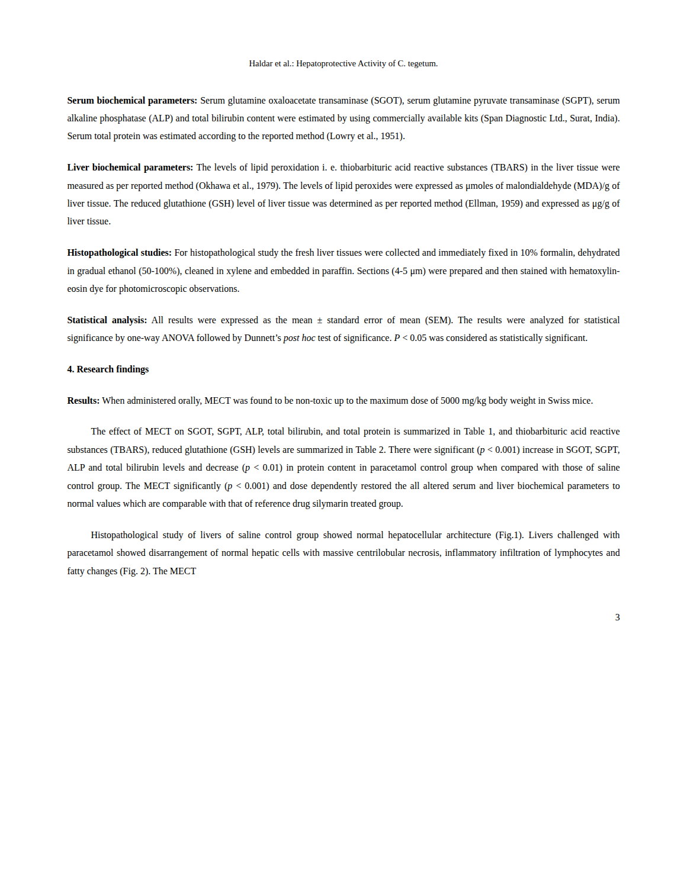Haldar et al.: Hepatoprotective Activity of C. tegetum.
Serum biochemical parameters: Serum glutamine oxaloacetate transaminase (SGOT), serum glutamine pyruvate transaminase (SGPT), serum alkaline phosphatase (ALP) and total bilirubin content were estimated by using commercially available kits (Span Diagnostic Ltd., Surat, India). Serum total protein was estimated according to the reported method (Lowry et al., 1951).
Liver biochemical parameters: The levels of lipid peroxidation i. e. thiobarbituric acid reactive substances (TBARS) in the liver tissue were measured as per reported method (Okhawa et al., 1979). The levels of lipid peroxides were expressed as μmoles of malondialdehyde (MDA)/g of liver tissue. The reduced glutathione (GSH) level of liver tissue was determined as per reported method (Ellman, 1959) and expressed as μg/g of liver tissue.
Histopathological studies: For histopathological study the fresh liver tissues were collected and immediately fixed in 10% formalin, dehydrated in gradual ethanol (50-100%), cleaned in xylene and embedded in paraffin. Sections (4-5 μm) were prepared and then stained with hematoxylin-eosin dye for photomicroscopic observations.
Statistical analysis: All results were expressed as the mean ± standard error of mean (SEM). The results were analyzed for statistical significance by one-way ANOVA followed by Dunnett’s post hoc test of significance. P < 0.05 was considered as statistically significant.
4. Research findings
Results: When administered orally, MECT was found to be non-toxic up to the maximum dose of 5000 mg/kg body weight in Swiss mice.
The effect of MECT on SGOT, SGPT, ALP, total bilirubin, and total protein is summarized in Table 1, and thiobarbituric acid reactive substances (TBARS), reduced glutathione (GSH) levels are summarized in Table 2. There were significant (p < 0.001) increase in SGOT, SGPT, ALP and total bilirubin levels and decrease (p < 0.01) in protein content in paracetamol control group when compared with those of saline control group. The MECT significantly (p < 0.001) and dose dependently restored the all altered serum and liver biochemical parameters to normal values which are comparable with that of reference drug silymarin treated group.
Histopathological study of livers of saline control group showed normal hepatocellular architecture (Fig.1). Livers challenged with paracetamol showed disarrangement of normal hepatic cells with massive centrilobular necrosis, inflammatory infiltration of lymphocytes and fatty changes (Fig. 2). The MECT
3